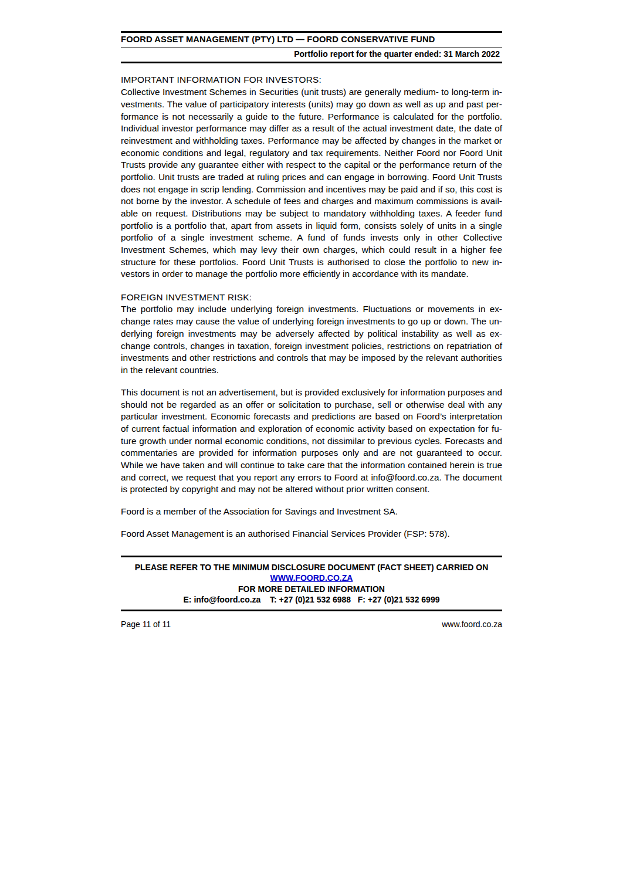FOORD ASSET MANAGEMENT (PTY) LTD — FOORD CONSERVATIVE FUND
Portfolio report for the quarter ended: 31 March 2022
IMPORTANT INFORMATION FOR INVESTORS:
Collective Investment Schemes in Securities (unit trusts) are generally medium- to long-term investments. The value of participatory interests (units) may go down as well as up and past performance is not necessarily a guide to the future. Performance is calculated for the portfolio. Individual investor performance may differ as a result of the actual investment date, the date of reinvestment and withholding taxes. Performance may be affected by changes in the market or economic conditions and legal, regulatory and tax requirements. Neither Foord nor Foord Unit Trusts provide any guarantee either with respect to the capital or the performance return of the portfolio. Unit trusts are traded at ruling prices and can engage in borrowing. Foord Unit Trusts does not engage in scrip lending. Commission and incentives may be paid and if so, this cost is not borne by the investor. A schedule of fees and charges and maximum commissions is available on request. Distributions may be subject to mandatory withholding taxes. A feeder fund portfolio is a portfolio that, apart from assets in liquid form, consists solely of units in a single portfolio of a single investment scheme. A fund of funds invests only in other Collective Investment Schemes, which may levy their own charges, which could result in a higher fee structure for these portfolios. Foord Unit Trusts is authorised to close the portfolio to new investors in order to manage the portfolio more efficiently in accordance with its mandate.
FOREIGN INVESTMENT RISK:
The portfolio may include underlying foreign investments. Fluctuations or movements in exchange rates may cause the value of underlying foreign investments to go up or down. The underlying foreign investments may be adversely affected by political instability as well as exchange controls, changes in taxation, foreign investment policies, restrictions on repatriation of investments and other restrictions and controls that may be imposed by the relevant authorities in the relevant countries.
This document is not an advertisement, but is provided exclusively for information purposes and should not be regarded as an offer or solicitation to purchase, sell or otherwise deal with any particular investment. Economic forecasts and predictions are based on Foord’s interpretation of current factual information and exploration of economic activity based on expectation for future growth under normal economic conditions, not dissimilar to previous cycles. Forecasts and commentaries are provided for information purposes only and are not guaranteed to occur. While we have taken and will continue to take care that the information contained herein is true and correct, we request that you report any errors to Foord at info@foord.co.za. The document is protected by copyright and may not be altered without prior written consent.
Foord is a member of the Association for Savings and Investment SA.
Foord Asset Management is an authorised Financial Services Provider (FSP: 578).
PLEASE REFER TO THE MINIMUM DISCLOSURE DOCUMENT (FACT SHEET) CARRIED ON WWW.FOORD.CO.ZA
FOR MORE DETAILED INFORMATION
E: info@foord.co.za T: +27 (0)21 532 6988 F: +27 (0)21 532 6999
Page 11 of 11 www.foord.co.za